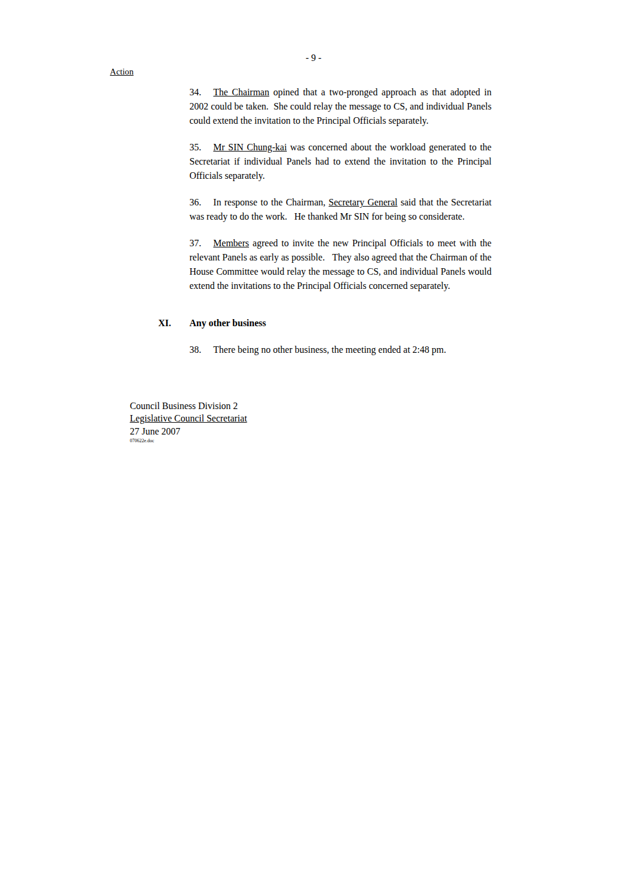- 9 -
Action
34. The Chairman opined that a two-pronged approach as that adopted in 2002 could be taken. She could relay the message to CS, and individual Panels could extend the invitation to the Principal Officials separately.
35. Mr SIN Chung-kai was concerned about the workload generated to the Secretariat if individual Panels had to extend the invitation to the Principal Officials separately.
36. In response to the Chairman, Secretary General said that the Secretariat was ready to do the work. He thanked Mr SIN for being so considerate.
37. Members agreed to invite the new Principal Officials to meet with the relevant Panels as early as possible. They also agreed that the Chairman of the House Committee would relay the message to CS, and individual Panels would extend the invitations to the Principal Officials concerned separately.
XI. Any other business
38. There being no other business, the meeting ended at 2:48 pm.
Council Business Division 2
Legislative Council Secretariat
27 June 2007
070622e.doc